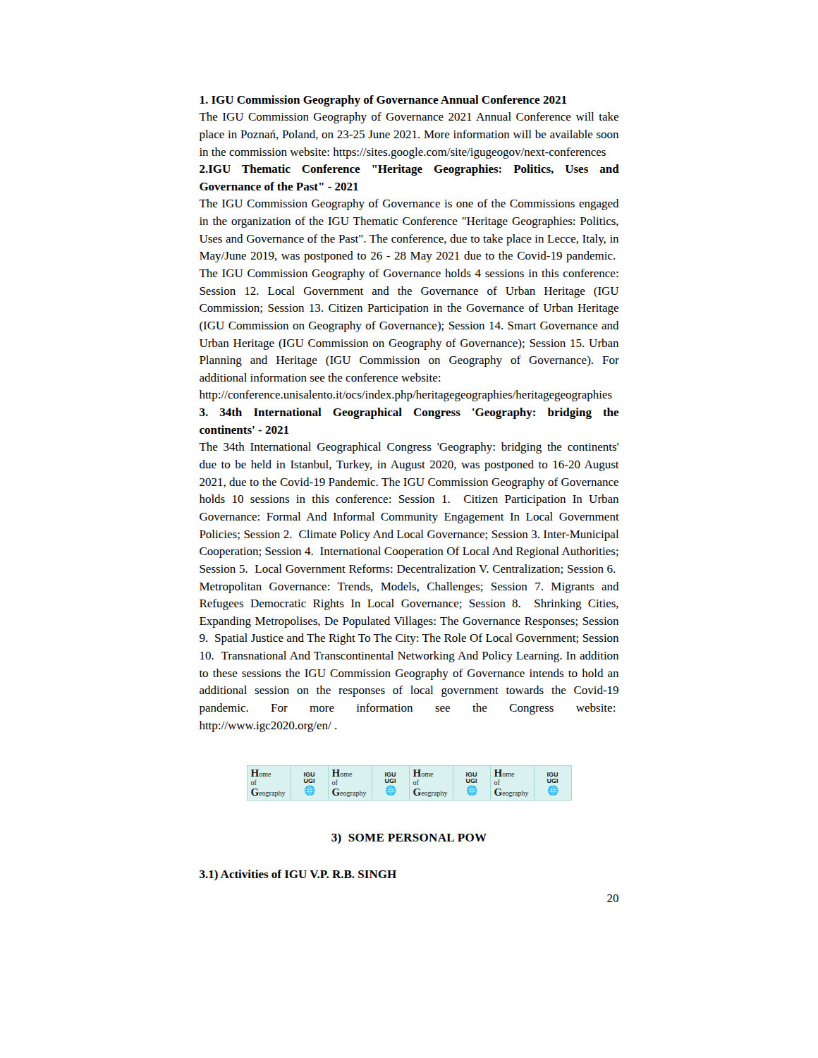1. IGU Commission Geography of Governance Annual Conference 2021
The IGU Commission Geography of Governance 2021 Annual Conference will take place in Poznań, Poland, on 23-25 June 2021. More information will be available soon in the commission website: https://sites.google.com/site/igugeogov/next-conferences
2.IGU Thematic Conference "Heritage Geographies: Politics, Uses and Governance of the Past" - 2021
The IGU Commission Geography of Governance is one of the Commissions engaged in the organization of the IGU Thematic Conference "Heritage Geographies: Politics, Uses and Governance of the Past". The conference, due to take place in Lecce, Italy, in May/June 2019, was postponed to 26 - 28 May 2021 due to the Covid-19 pandemic. The IGU Commission Geography of Governance holds 4 sessions in this conference: Session 12. Local Government and the Governance of Urban Heritage (IGU Commission; Session 13. Citizen Participation in the Governance of Urban Heritage (IGU Commission on Geography of Governance); Session 14. Smart Governance and Urban Heritage (IGU Commission on Geography of Governance); Session 15. Urban Planning and Heritage (IGU Commission on Geography of Governance). For additional information see the conference website:
http://conference.unisalento.it/ocs/index.php/heritagegeographies/heritagegeographies
3. 34th International Geographical Congress 'Geography: bridging the continents' - 2021
The 34th International Geographical Congress 'Geography: bridging the continents' due to be held in Istanbul, Turkey, in August 2020, was postponed to 16-20 August 2021, due to the Covid-19 Pandemic. The IGU Commission Geography of Governance holds 10 sessions in this conference: Session 1. Citizen Participation In Urban Governance: Formal And Informal Community Engagement In Local Government Policies; Session 2. Climate Policy And Local Governance; Session 3. Inter-Municipal Cooperation; Session 4. International Cooperation Of Local And Regional Authorities; Session 5. Local Government Reforms: Decentralization V. Centralization; Session 6. Metropolitan Governance: Trends, Models, Challenges; Session 7. Migrants and Refugees Democratic Rights In Local Governance; Session 8. Shrinking Cities, Expanding Metropolises, De Populated Villages: The Governance Responses; Session 9. Spatial Justice and The Right To The City: The Role Of Local Government; Session 10. Transnational And Transcontinental Networking And Policy Learning. In addition to these sessions the IGU Commission Geography of Governance intends to hold an additional session on the responses of local government towards the Covid-19 pandemic. For more information see the Congress website: http://www.igc2020.org/en/ .
| H ome of G eography | IGU UGI 🌐 | H ome of G eography | IGU UGI 🌐 | H ome of G eography | IGU UGI 🌐 | H ome of G eography | IGU UGI 🌐 |
3) SOME PERSONAL POW
3.1) Activities of IGU V.P. R.B. SINGH
20